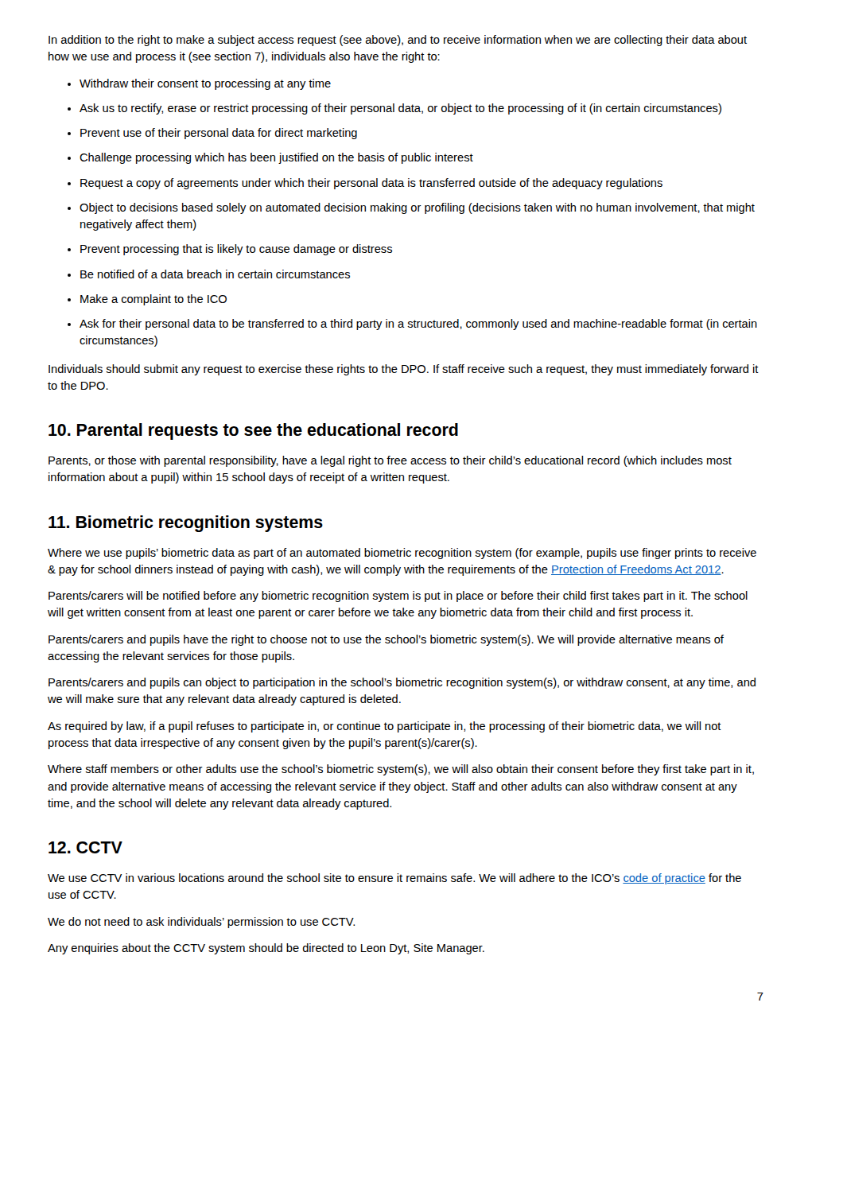In addition to the right to make a subject access request (see above), and to receive information when we are collecting their data about how we use and process it (see section 7), individuals also have the right to:
Withdraw their consent to processing at any time
Ask us to rectify, erase or restrict processing of their personal data, or object to the processing of it (in certain circumstances)
Prevent use of their personal data for direct marketing
Challenge processing which has been justified on the basis of public interest
Request a copy of agreements under which their personal data is transferred outside of the adequacy regulations
Object to decisions based solely on automated decision making or profiling (decisions taken with no human involvement, that might negatively affect them)
Prevent processing that is likely to cause damage or distress
Be notified of a data breach in certain circumstances
Make a complaint to the ICO
Ask for their personal data to be transferred to a third party in a structured, commonly used and machine-readable format (in certain circumstances)
Individuals should submit any request to exercise these rights to the DPO. If staff receive such a request, they must immediately forward it to the DPO.
10. Parental requests to see the educational record
Parents, or those with parental responsibility, have a legal right to free access to their child’s educational record (which includes most information about a pupil) within 15 school days of receipt of a written request.
11. Biometric recognition systems
Where we use pupils’ biometric data as part of an automated biometric recognition system (for example, pupils use finger prints to receive & pay for school dinners instead of paying with cash), we will comply with the requirements of the Protection of Freedoms Act 2012.
Parents/carers will be notified before any biometric recognition system is put in place or before their child first takes part in it. The school will get written consent from at least one parent or carer before we take any biometric data from their child and first process it.
Parents/carers and pupils have the right to choose not to use the school’s biometric system(s). We will provide alternative means of accessing the relevant services for those pupils.
Parents/carers and pupils can object to participation in the school’s biometric recognition system(s), or withdraw consent, at any time, and we will make sure that any relevant data already captured is deleted.
As required by law, if a pupil refuses to participate in, or continue to participate in, the processing of their biometric data, we will not process that data irrespective of any consent given by the pupil’s parent(s)/carer(s).
Where staff members or other adults use the school’s biometric system(s), we will also obtain their consent before they first take part in it, and provide alternative means of accessing the relevant service if they object. Staff and other adults can also withdraw consent at any time, and the school will delete any relevant data already captured.
12. CCTV
We use CCTV in various locations around the school site to ensure it remains safe. We will adhere to the ICO’s code of practice for the use of CCTV.
We do not need to ask individuals’ permission to use CCTV.
Any enquiries about the CCTV system should be directed to Leon Dyt, Site Manager.
7